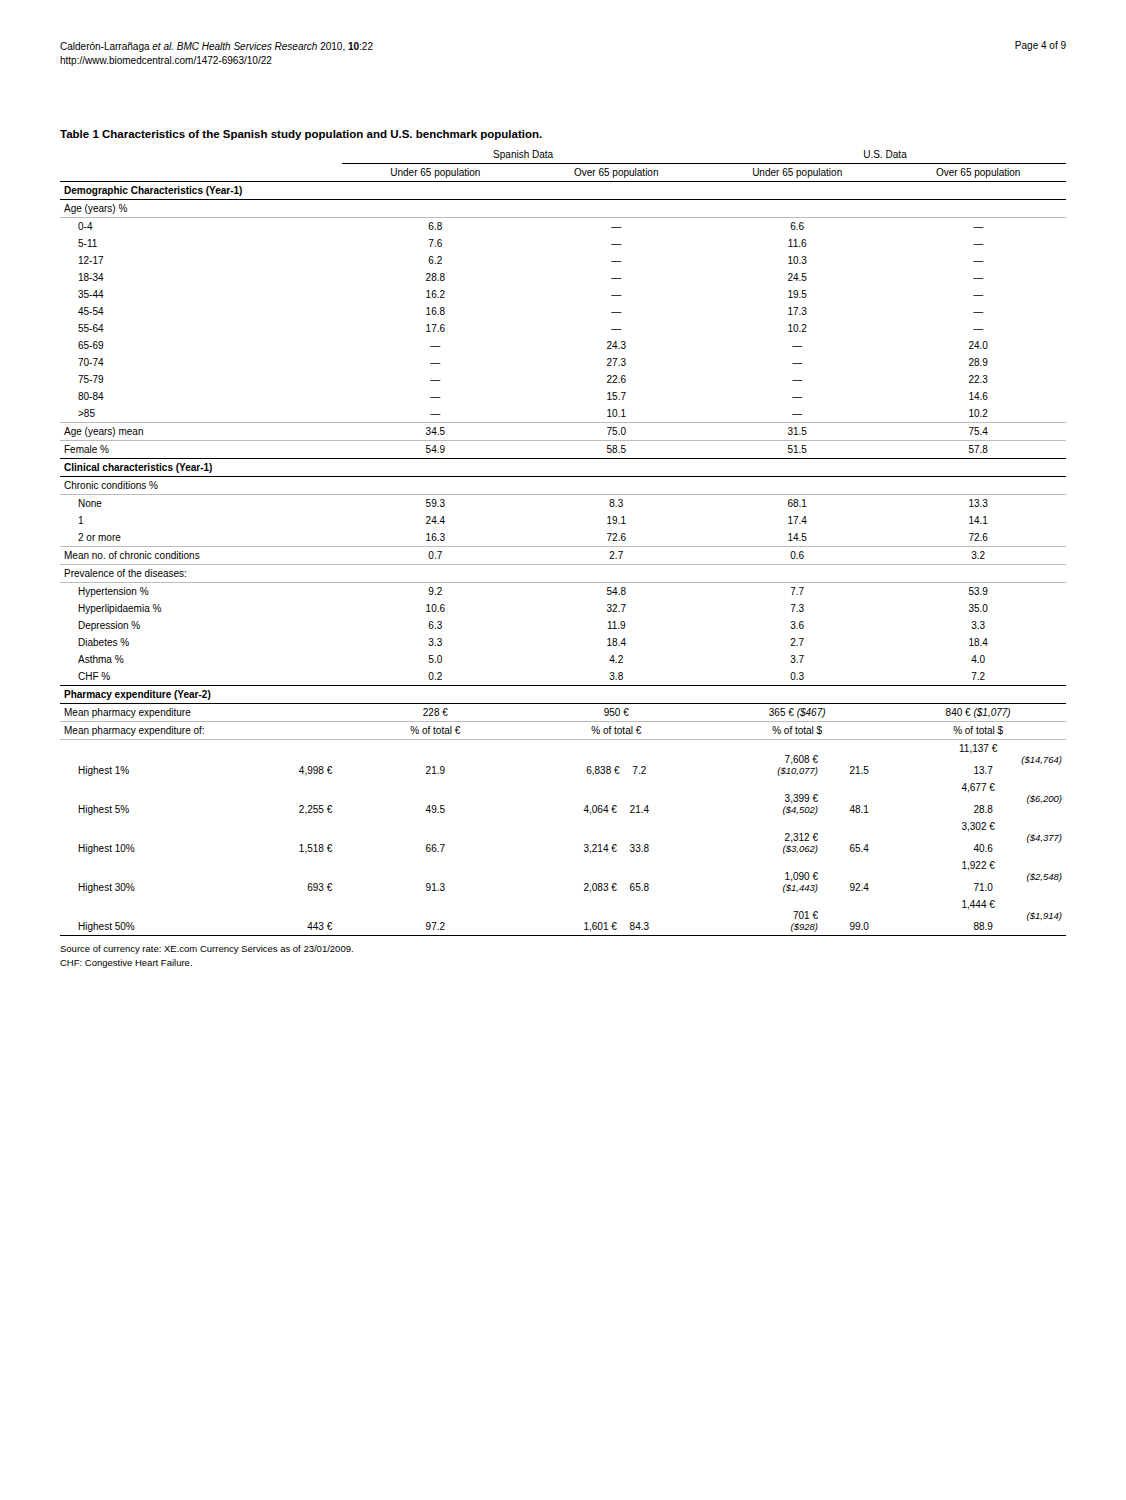Calderón-Larrañaga et al. BMC Health Services Research 2010, 10:22
http://www.biomedcentral.com/1472-6963/10/22
Page 4 of 9
Table 1 Characteristics of the Spanish study population and U.S. benchmark population.
| | | Spanish Data | U.S. Data |
| --- | --- | --- | --- |
| | | Under 65 population | Over 65 population | Under 65 population | Over 65 population |
| Demographic Characteristics (Year-1) |
| Age (years) % |
| 0-4 | 6.8 | — | 6.6 | — |
| 5-11 | 7.6 | — | 11.6 | — |
| 12-17 | 6.2 | — | 10.3 | — |
| 18-34 | 28.8 | — | 24.5 | — |
| 35-44 | 16.2 | — | 19.5 | — |
| 45-54 | 16.8 | — | 17.3 | — |
| 55-64 | 17.6 | — | 10.2 | — |
| 65-69 | — | 24.3 | — | 24.0 |
| 70-74 | — | 27.3 | — | 28.9 |
| 75-79 | — | 22.6 | — | 22.3 |
| 80-84 | — | 15.7 | — | 14.6 |
| >85 | — | 10.1 | — | 10.2 |
| Age (years) mean | 34.5 | 75.0 | 31.5 | 75.4 |
| Female % | 54.9 | 58.5 | 51.5 | 57.8 |
| Clinical characteristics (Year-1) |
| Chronic conditions % |
| None | 59.3 | 8.3 | 68.1 | 13.3 |
| 1 | 24.4 | 19.1 | 17.4 | 14.1 |
| 2 or more | 16.3 | 72.6 | 14.5 | 72.6 |
| Mean no. of chronic conditions | 0.7 | 2.7 | 0.6 | 3.2 |
| Prevalence of the diseases: |
| Hypertension % | 9.2 | 54.8 | 7.7 | 53.9 |
| Hyperlipidaemia % | 10.6 | 32.7 | 7.3 | 35.0 |
| Depression % | 6.3 | 11.9 | 3.6 | 3.3 |
| Diabetes % | 3.3 | 18.4 | 2.7 | 18.4 |
| Asthma % | 5.0 | 4.2 | 3.7 | 4.0 |
| CHF % | 0.2 | 3.8 | 0.3 | 7.2 |
| Pharmacy expenditure (Year-2) |
| Mean pharmacy expenditure | 228 € | 950 € | 365 € ($467) | 840 € ($1,077) |
| Mean pharmacy expenditure of: | % of total € | % of total € | % of total $ | % of total $ |
| Highest 1% | 4,998 € | 21.9 | 6,838 € 7.2 | 7,608 € ($10,077) | 21.5 | 11,137 € ($14,764) 13.7 |
| Highest 5% | 2,255 € | 49.5 | 4,064 € 21.4 | 3,399 € ($4,502) | 48.1 | 4,677 € ($6,200) 28.8 |
| Highest 10% | 1,518 € | 66.7 | 3,214 € 33.8 | 2,312 € ($3,062) | 65.4 | 3,302 € ($4,377) 40.6 |
| Highest 30% | 693 € | 91.3 | 2,083 € 65.8 | 1,090 € ($1,443) | 92.4 | 1,922 € ($2,548) 71.0 |
| Highest 50% | 443 € | 97.2 | 1,601 € 84.3 | 701 € ($928) | 99.0 | 1,444 € ($1,914) 88.9 |
Source of currency rate: XE.com Currency Services as of 23/01/2009.
CHF: Congestive Heart Failure.